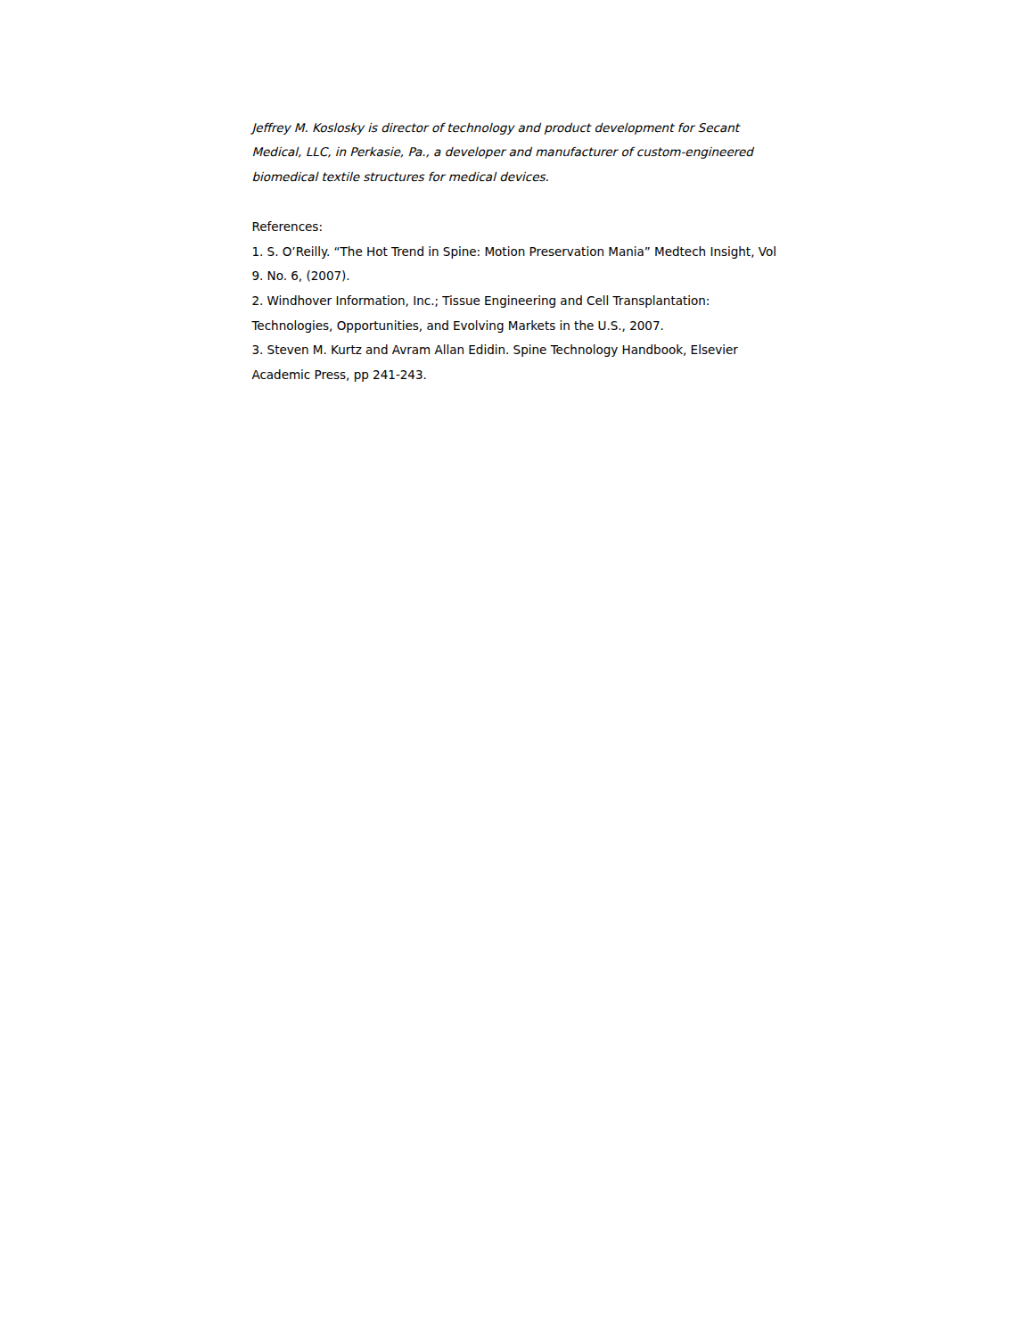Jeffrey M. Koslosky is director of technology and product development for Secant Medical, LLC, in Perkasie, Pa., a developer and manufacturer of custom-engineered biomedical textile structures for medical devices.
References:
1. S. O’Reilly. “The Hot Trend in Spine: Motion Preservation Mania” Medtech Insight, Vol 9. No. 6, (2007).
2. Windhover Information, Inc.; Tissue Engineering and Cell Transplantation: Technologies, Opportunities, and Evolving Markets in the U.S., 2007.
3. Steven M. Kurtz and Avram Allan Edidin. Spine Technology Handbook, Elsevier Academic Press, pp 241-243.